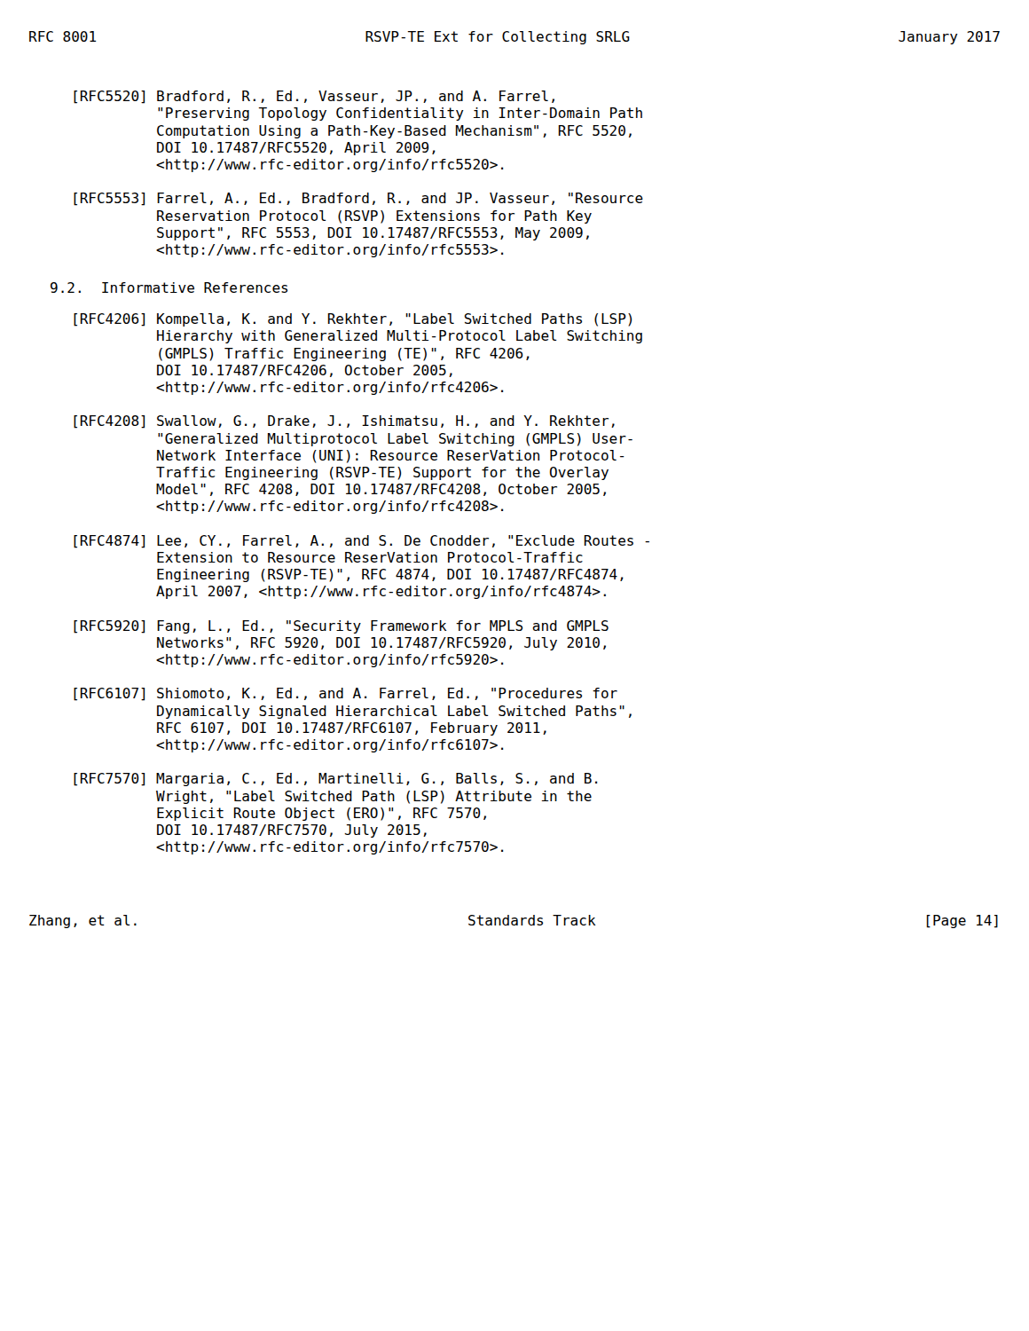RFC 8001 RSVP-TE Ext for Collecting SRLG January 2017
[RFC5520]
Bradford, R., Ed., Vasseur, JP., and A. Farrel,
"Preserving Topology Confidentiality in Inter-Domain Path
Computation Using a Path-Key-Based Mechanism", RFC 5520,
DOI 10.17487/RFC5520, April 2009,
<http://www.rfc-editor.org/info/rfc5520>.
[RFC5553]
Farrel, A., Ed., Bradford, R., and JP. Vasseur, "Resource
Reservation Protocol (RSVP) Extensions for Path Key
Support", RFC 5553, DOI 10.17487/RFC5553, May 2009,
<http://www.rfc-editor.org/info/rfc5553>.
9.2. Informative References
[RFC4206]
Kompella, K. and Y. Rekhter, "Label Switched Paths (LSP)
Hierarchy with Generalized Multi-Protocol Label Switching
(GMPLS) Traffic Engineering (TE)", RFC 4206,
DOI 10.17487/RFC4206, October 2005,
<http://www.rfc-editor.org/info/rfc4206>.
[RFC4208]
Swallow, G., Drake, J., Ishimatsu, H., and Y. Rekhter,
"Generalized Multiprotocol Label Switching (GMPLS) User-
Network Interface (UNI): Resource ReserVation Protocol-
Traffic Engineering (RSVP-TE) Support for the Overlay
Model", RFC 4208, DOI 10.17487/RFC4208, October 2005,
<http://www.rfc-editor.org/info/rfc4208>.
[RFC4874]
Lee, CY., Farrel, A., and S. De Cnodder, "Exclude Routes -
Extension to Resource ReserVation Protocol-Traffic
Engineering (RSVP-TE)", RFC 4874, DOI 10.17487/RFC4874,
April 2007, <http://www.rfc-editor.org/info/rfc4874>.
[RFC5920]
Fang, L., Ed., "Security Framework for MPLS and GMPLS
Networks", RFC 5920, DOI 10.17487/RFC5920, July 2010,
<http://www.rfc-editor.org/info/rfc5920>.
[RFC6107]
Shiomoto, K., Ed., and A. Farrel, Ed., "Procedures for
Dynamically Signaled Hierarchical Label Switched Paths",
RFC 6107, DOI 10.17487/RFC6107, February 2011,
<http://www.rfc-editor.org/info/rfc6107>.
[RFC7570]
Margaria, C., Ed., Martinelli, G., Balls, S., and B.
Wright, "Label Switched Path (LSP) Attribute in the
Explicit Route Object (ERO)", RFC 7570,
DOI 10.17487/RFC7570, July 2015,
<http://www.rfc-editor.org/info/rfc7570>.
Zhang, et al. Standards Track [Page 14]